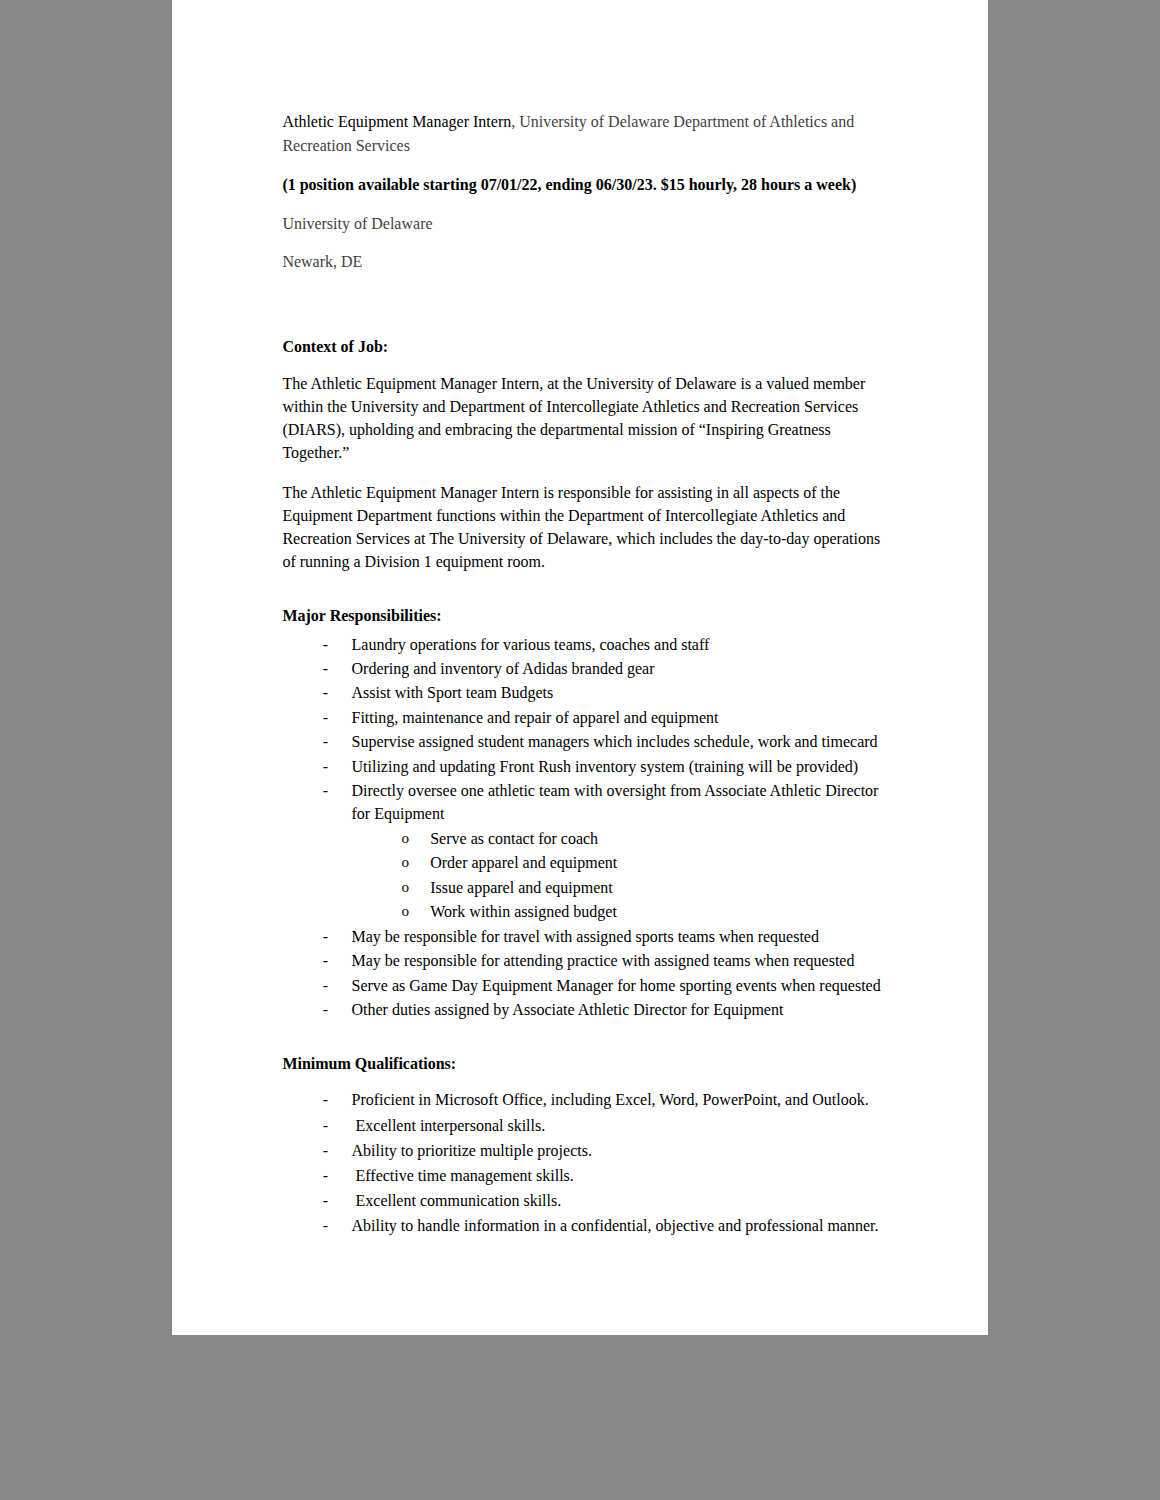Athletic Equipment Manager Intern, University of Delaware Department of Athletics and Recreation Services
(1 position available starting 07/01/22, ending 06/30/23. $15 hourly, 28 hours a week)
University of Delaware
Newark, DE
Context of Job:
The Athletic Equipment Manager Intern, at the University of Delaware is a valued member within the University and Department of Intercollegiate Athletics and Recreation Services (DIARS), upholding and embracing the departmental mission of “Inspiring Greatness Together.”
The Athletic Equipment Manager Intern is responsible for assisting in all aspects of the Equipment Department functions within the Department of Intercollegiate Athletics and Recreation Services at The University of Delaware, which includes the day-to-day operations of running a Division 1 equipment room.
Major Responsibilities:
Laundry operations for various teams, coaches and staff
Ordering and inventory of Adidas branded gear
Assist with Sport team Budgets
Fitting, maintenance and repair of apparel and equipment
Supervise assigned student managers which includes schedule, work and timecard
Utilizing and updating Front Rush inventory system (training will be provided)
Directly oversee one athletic team with oversight from Associate Athletic Director for Equipment
Serve as contact for coach
Order apparel and equipment
Issue apparel and equipment
Work within assigned budget
May be responsible for travel with assigned sports teams when requested
May be responsible for attending practice with assigned teams when requested
Serve as Game Day Equipment Manager for home sporting events when requested
Other duties assigned by Associate Athletic Director for Equipment
Minimum Qualifications:
Proficient in Microsoft Office, including Excel, Word, PowerPoint, and Outlook.
Excellent interpersonal skills.
Ability to prioritize multiple projects.
Effective time management skills.
Excellent communication skills.
Ability to handle information in a confidential, objective and professional manner.